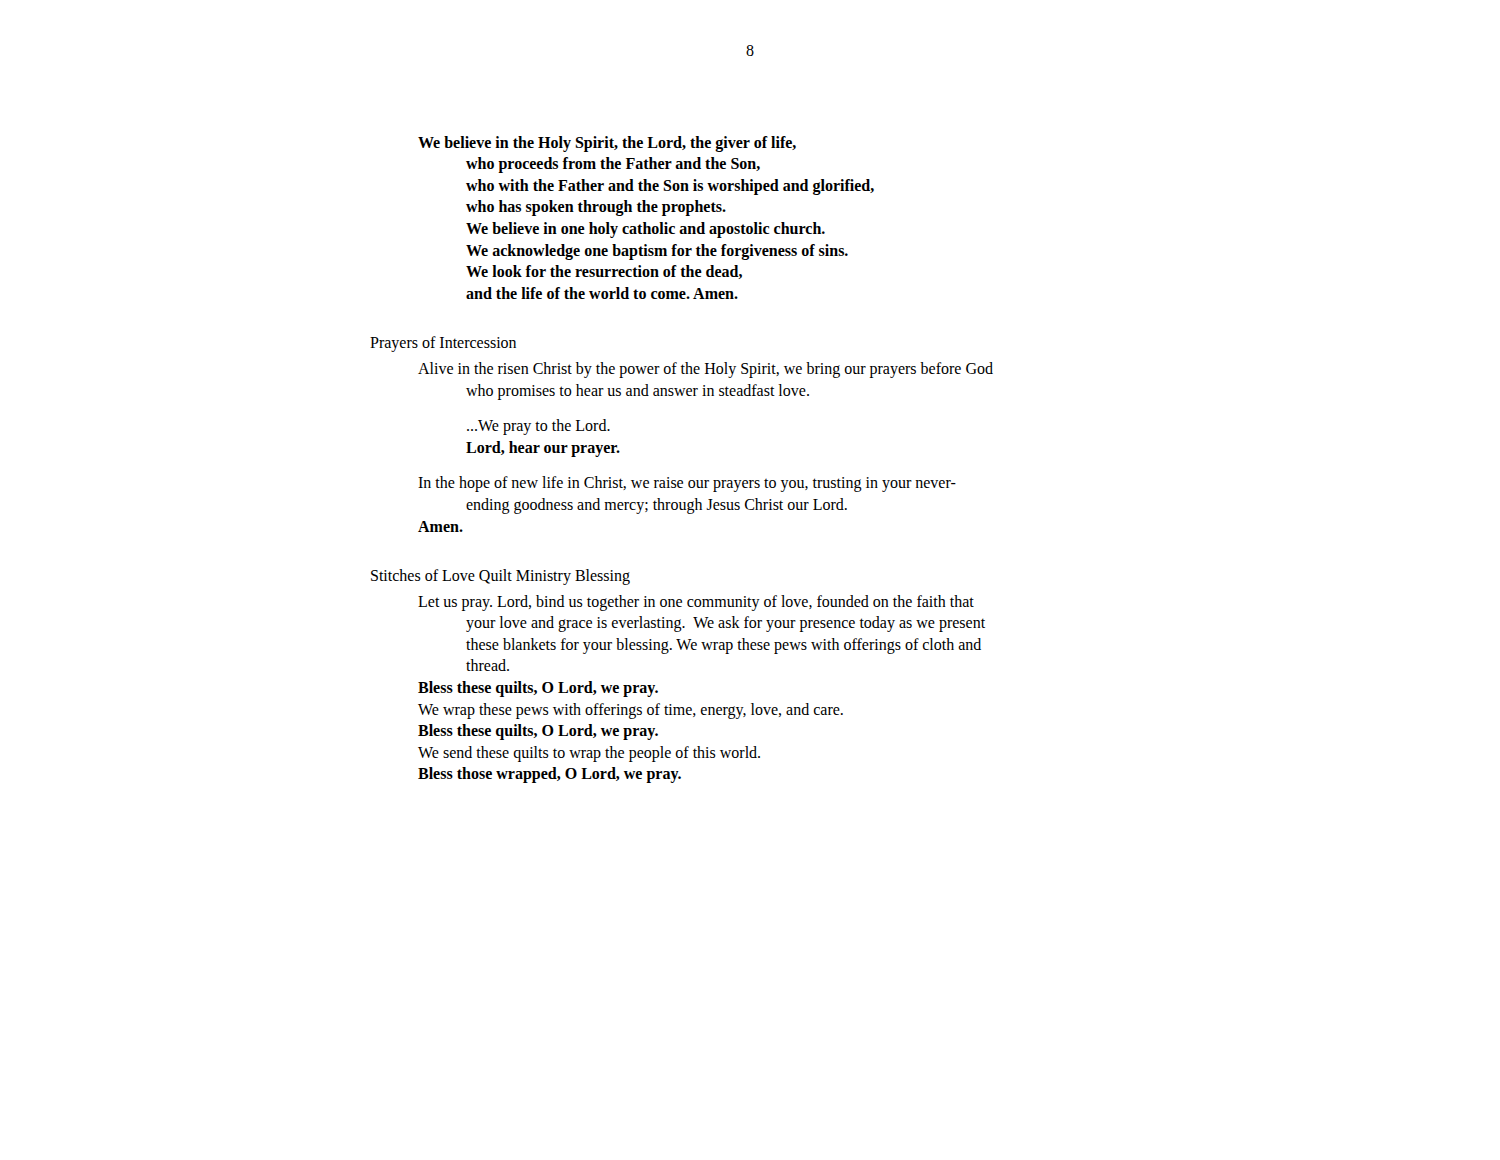8
We believe in the Holy Spirit, the Lord, the giver of life,
who proceeds from the Father and the Son,
who with the Father and the Son is worshiped and glorified,
who has spoken through the prophets.
We believe in one holy catholic and apostolic church.
We acknowledge one baptism for the forgiveness of sins.
We look for the resurrection of the dead,
and the life of the world to come. Amen.
Prayers of Intercession
Alive in the risen Christ by the power of the Holy Spirit, we bring our prayers before God
who promises to hear us and answer in steadfast love.
...We pray to the Lord.
Lord, hear our prayer.
In the hope of new life in Christ, we raise our prayers to you, trusting in your never-
ending goodness and mercy; through Jesus Christ our Lord.
Amen.
Stitches of Love Quilt Ministry Blessing
Let us pray. Lord, bind us together in one community of love, founded on the faith that
your love and grace is everlasting. We ask for your presence today as we present
these blankets for your blessing. We wrap these pews with offerings of cloth and
thread.
Bless these quilts, O Lord, we pray.
We wrap these pews with offerings of time, energy, love, and care.
Bless these quilts, O Lord, we pray.
We send these quilts to wrap the people of this world.
Bless those wrapped, O Lord, we pray.